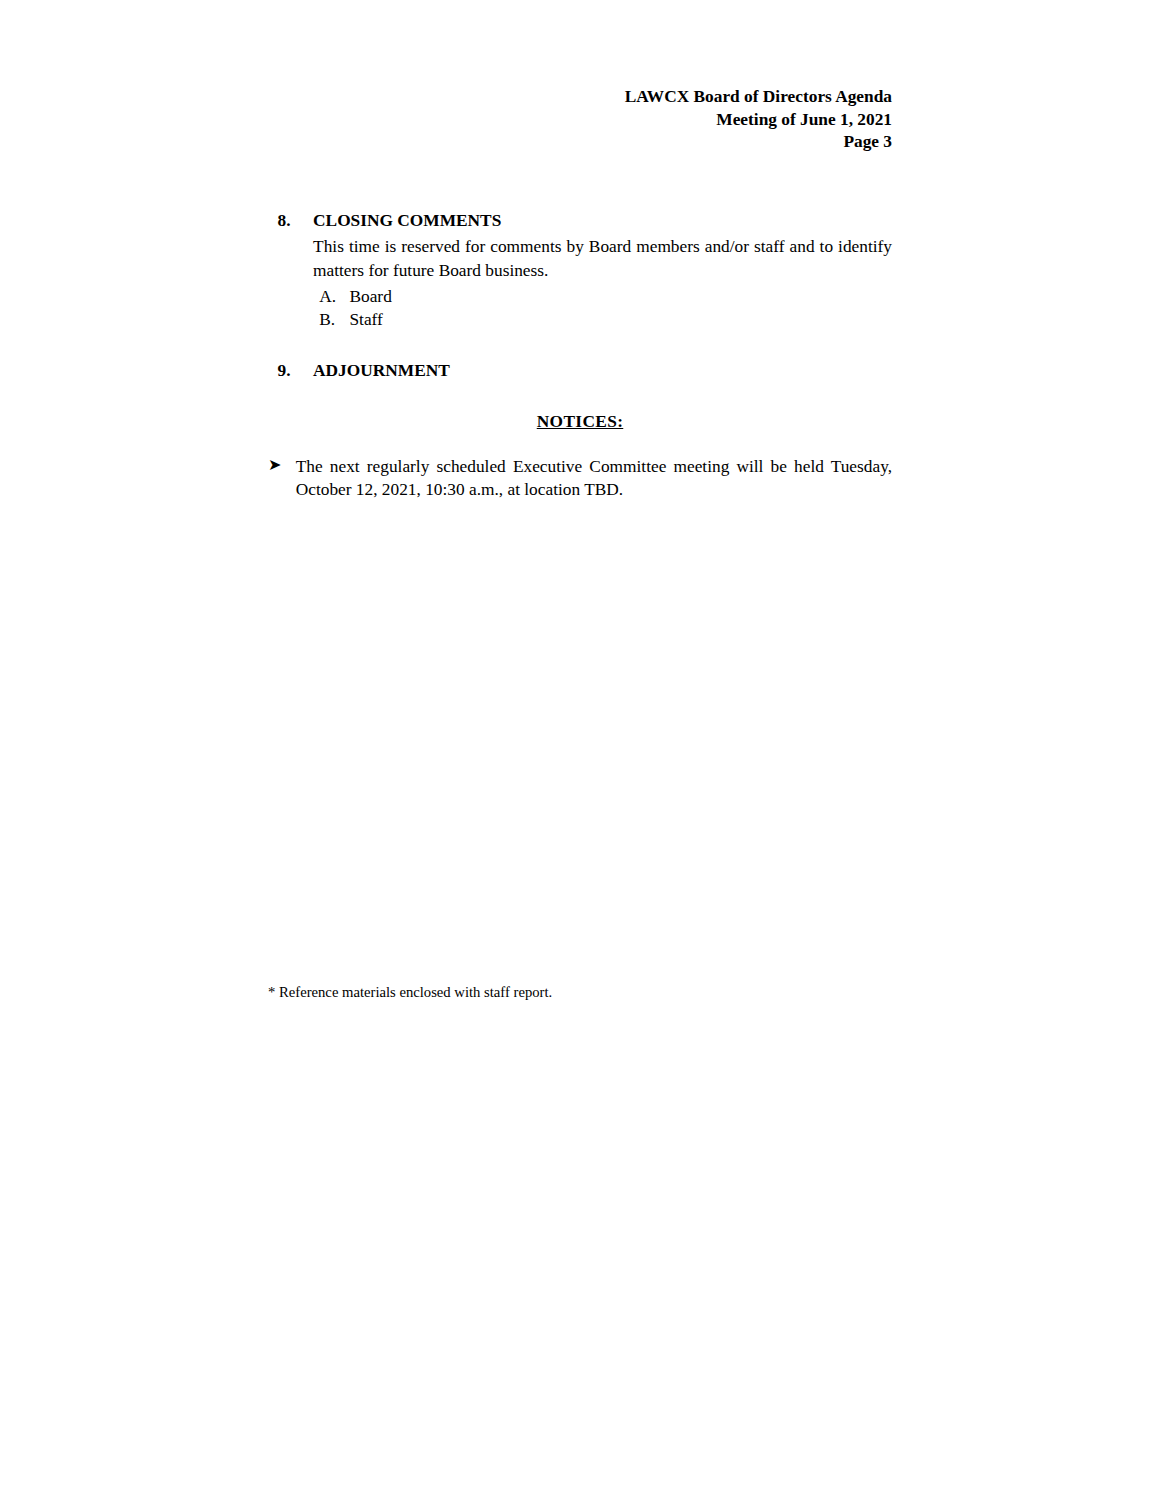LAWCX Board of Directors Agenda
Meeting of June 1, 2021
Page 3
8.
Closing Comments
This time is reserved for comments by Board members and/or staff and to identify matters for future Board business.
A. Board
B. Staff
9.
Adjournment
NOTICES:
The next regularly scheduled Executive Committee meeting will be held Tuesday, October 12, 2021, 10:30 a.m., at location TBD.
* Reference materials enclosed with staff report.